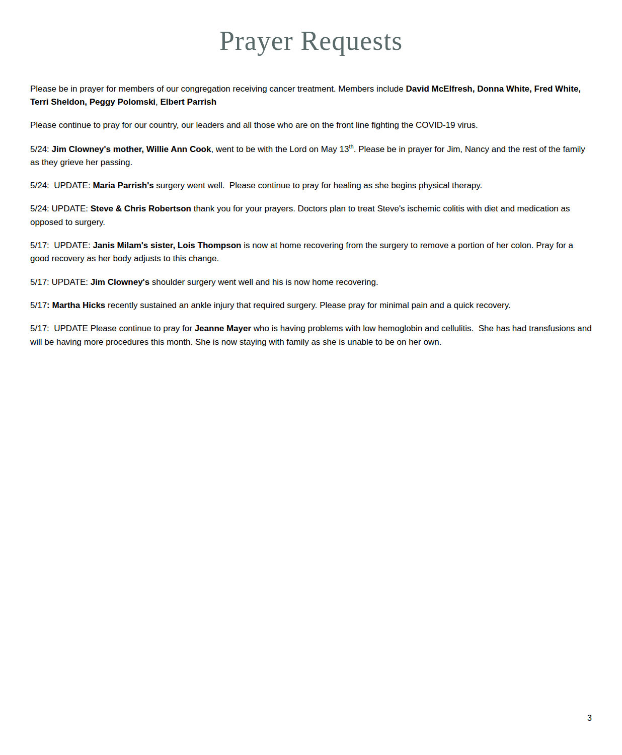Prayer Requests
Please be in prayer for members of our congregation receiving cancer treatment. Members include David McElfresh, Donna White, Fred White, Terri Sheldon, Peggy Polomski, Elbert Parrish
Please continue to pray for our country, our leaders and all those who are on the front line fighting the COVID-19 virus.
5/24: Jim Clowney's mother, Willie Ann Cook, went to be with the Lord on May 13th. Please be in prayer for Jim, Nancy and the rest of the family as they grieve her passing.
5/24: UPDATE: Maria Parrish's surgery went well. Please continue to pray for healing as she begins physical therapy.
5/24: UPDATE: Steve & Chris Robertson thank you for your prayers. Doctors plan to treat Steve's ischemic colitis with diet and medication as opposed to surgery.
5/17: UPDATE: Janis Milam's sister, Lois Thompson is now at home recovering from the surgery to remove a portion of her colon. Pray for a good recovery as her body adjusts to this change.
5/17: UPDATE: Jim Clowney's shoulder surgery went well and his is now home recovering.
5/17: Martha Hicks recently sustained an ankle injury that required surgery. Please pray for minimal pain and a quick recovery.
5/17: UPDATE Please continue to pray for Jeanne Mayer who is having problems with low hemoglobin and cellulitis. She has had transfusions and will be having more procedures this month. She is now staying with family as she is unable to be on her own.
3